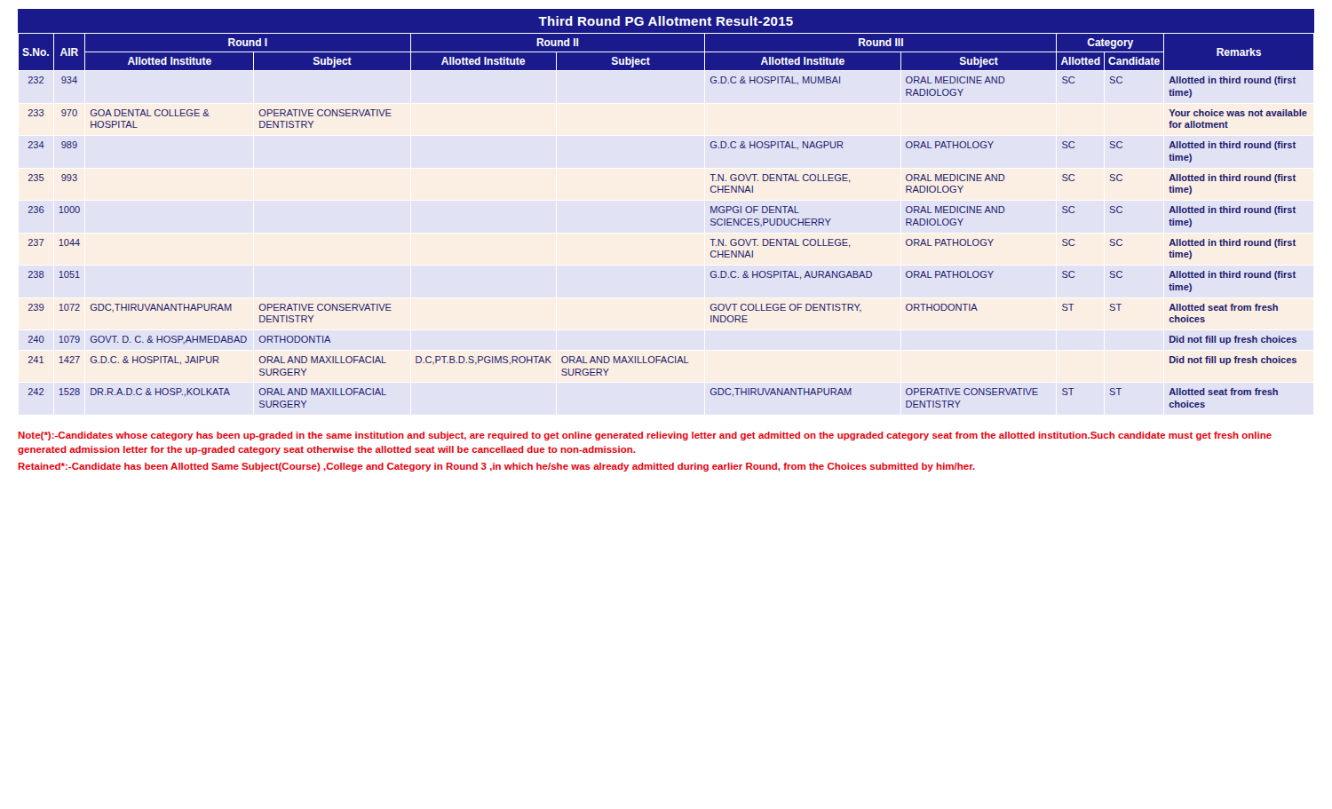Third Round PG Allotment Result-2015
| S.No. | AIR | Round I | Round II | Round III | Category | Remarks |
| --- | --- | --- | --- | --- | --- | --- |
| Allotted Institute | Subject | Allotted Institute | Subject | Allotted Institute | Subject | Allotted | Candidate |
| 232 | 934 | | | | | G.D.C & HOSPITAL, MUMBAI | ORAL MEDICINE AND RADIOLOGY | SC | SC | Allotted in third round (first time) |
| 233 | 970 | GOA DENTAL COLLEGE & HOSPITAL | OPERATIVE CONSERVATIVE DENTISTRY | | | | | | | Your choice was not available for allotment |
| 234 | 989 | | | | | G.D.C & HOSPITAL, NAGPUR | ORAL PATHOLOGY | SC | SC | Allotted in third round (first time) |
| 235 | 993 | | | | | T.N. GOVT. DENTAL COLLEGE, CHENNAI | ORAL MEDICINE AND RADIOLOGY | SC | SC | Allotted in third round (first time) |
| 236 | 1000 | | | | | MGPGI OF DENTAL SCIENCES,PUDUCHERRY | ORAL MEDICINE AND RADIOLOGY | SC | SC | Allotted in third round (first time) |
| 237 | 1044 | | | | | T.N. GOVT. DENTAL COLLEGE, CHENNAI | ORAL PATHOLOGY | SC | SC | Allotted in third round (first time) |
| 238 | 1051 | | | | | G.D.C. & HOSPITAL, AURANGABAD | ORAL PATHOLOGY | SC | SC | Allotted in third round (first time) |
| 239 | 1072 | GDC,THIRUVANANTHAPURAM | OPERATIVE CONSERVATIVE DENTISTRY | | | GOVT COLLEGE OF DENTISTRY, INDORE | ORTHODONTIA | ST | ST | Allotted seat from fresh choices |
| 240 | 1079 | GOVT. D. C. & HOSP,AHMEDABAD | ORTHODONTIA | | | | | | | Did not fill up fresh choices |
| 241 | 1427 | G.D.C. & HOSPITAL, JAIPUR | ORAL AND MAXILLOFACIAL SURGERY | D.C,PT.B.D.S,PGIMS,ROHTAK | ORAL AND MAXILLOFACIAL SURGERY | | | | | Did not fill up fresh choices |
| 242 | 1528 | DR.R.A.D.C & HOSP.,KOLKATA | ORAL AND MAXILLOFACIAL SURGERY | | | GDC,THIRUVANANTHAPURAM | OPERATIVE CONSERVATIVE DENTISTRY | ST | ST | Allotted seat from fresh choices |
Note(*):-Candidates whose category has been up-graded in the same institution and subject, are required to get online generated relieving letter and get admitted on the upgraded category seat from the allotted institution.Such candidate must get fresh online generated admission letter for the up-graded category seat otherwise the allotted seat will be cancellaed due to non-admission.
Retained*:-Candidate has been Allotted Same Subject(Course) ,College and Category in Round 3 ,in which he/she was already admitted during earlier Round, from the Choices submitted by him/her.